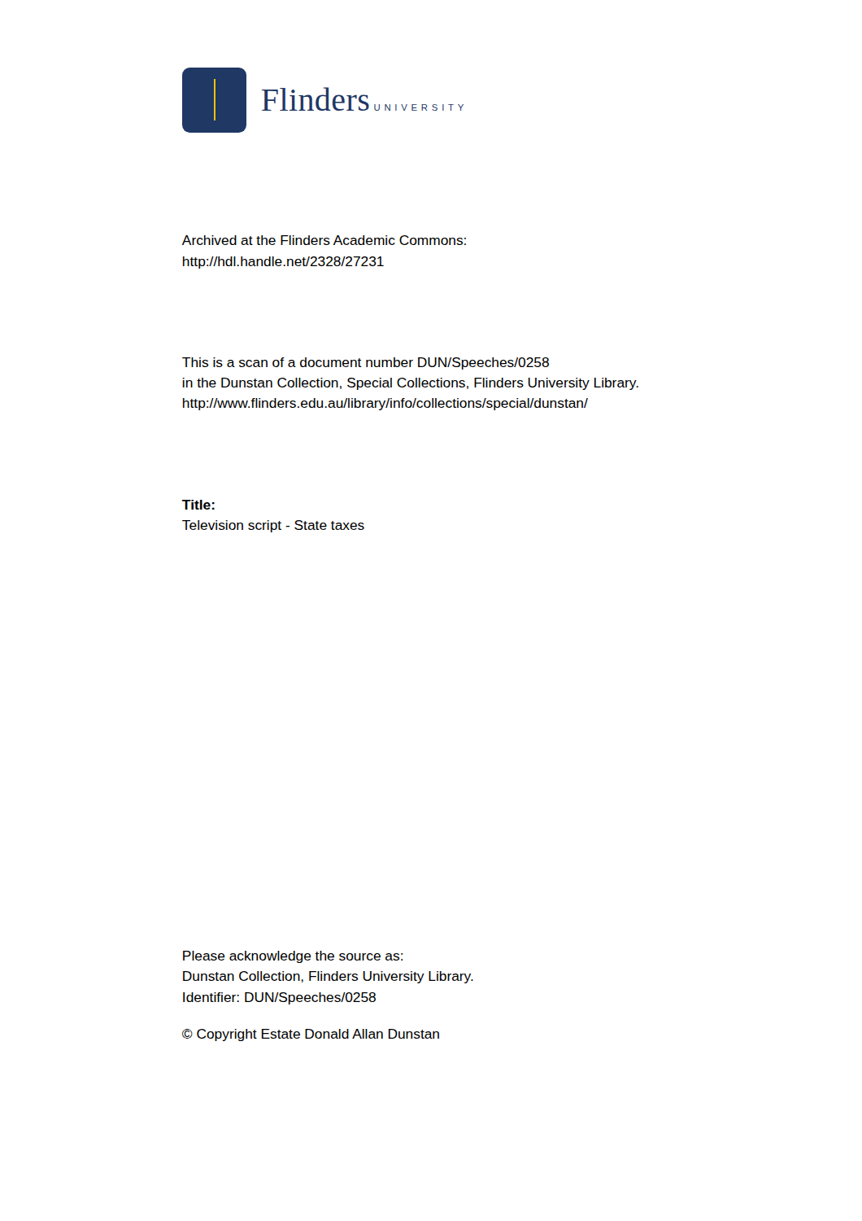Flinders University
Archived at the Flinders Academic Commons:
http://hdl.handle.net/2328/27231
This is a scan of a document number DUN/Speeches/0258
in the Dunstan Collection, Special Collections, Flinders University Library.
http://www.flinders.edu.au/library/info/collections/special/dunstan/
Title:
Television script - State taxes
Please acknowledge the source as:
Dunstan Collection, Flinders University Library.
Identifier: DUN/Speeches/0258
© Copyright Estate Donald Allan Dunstan